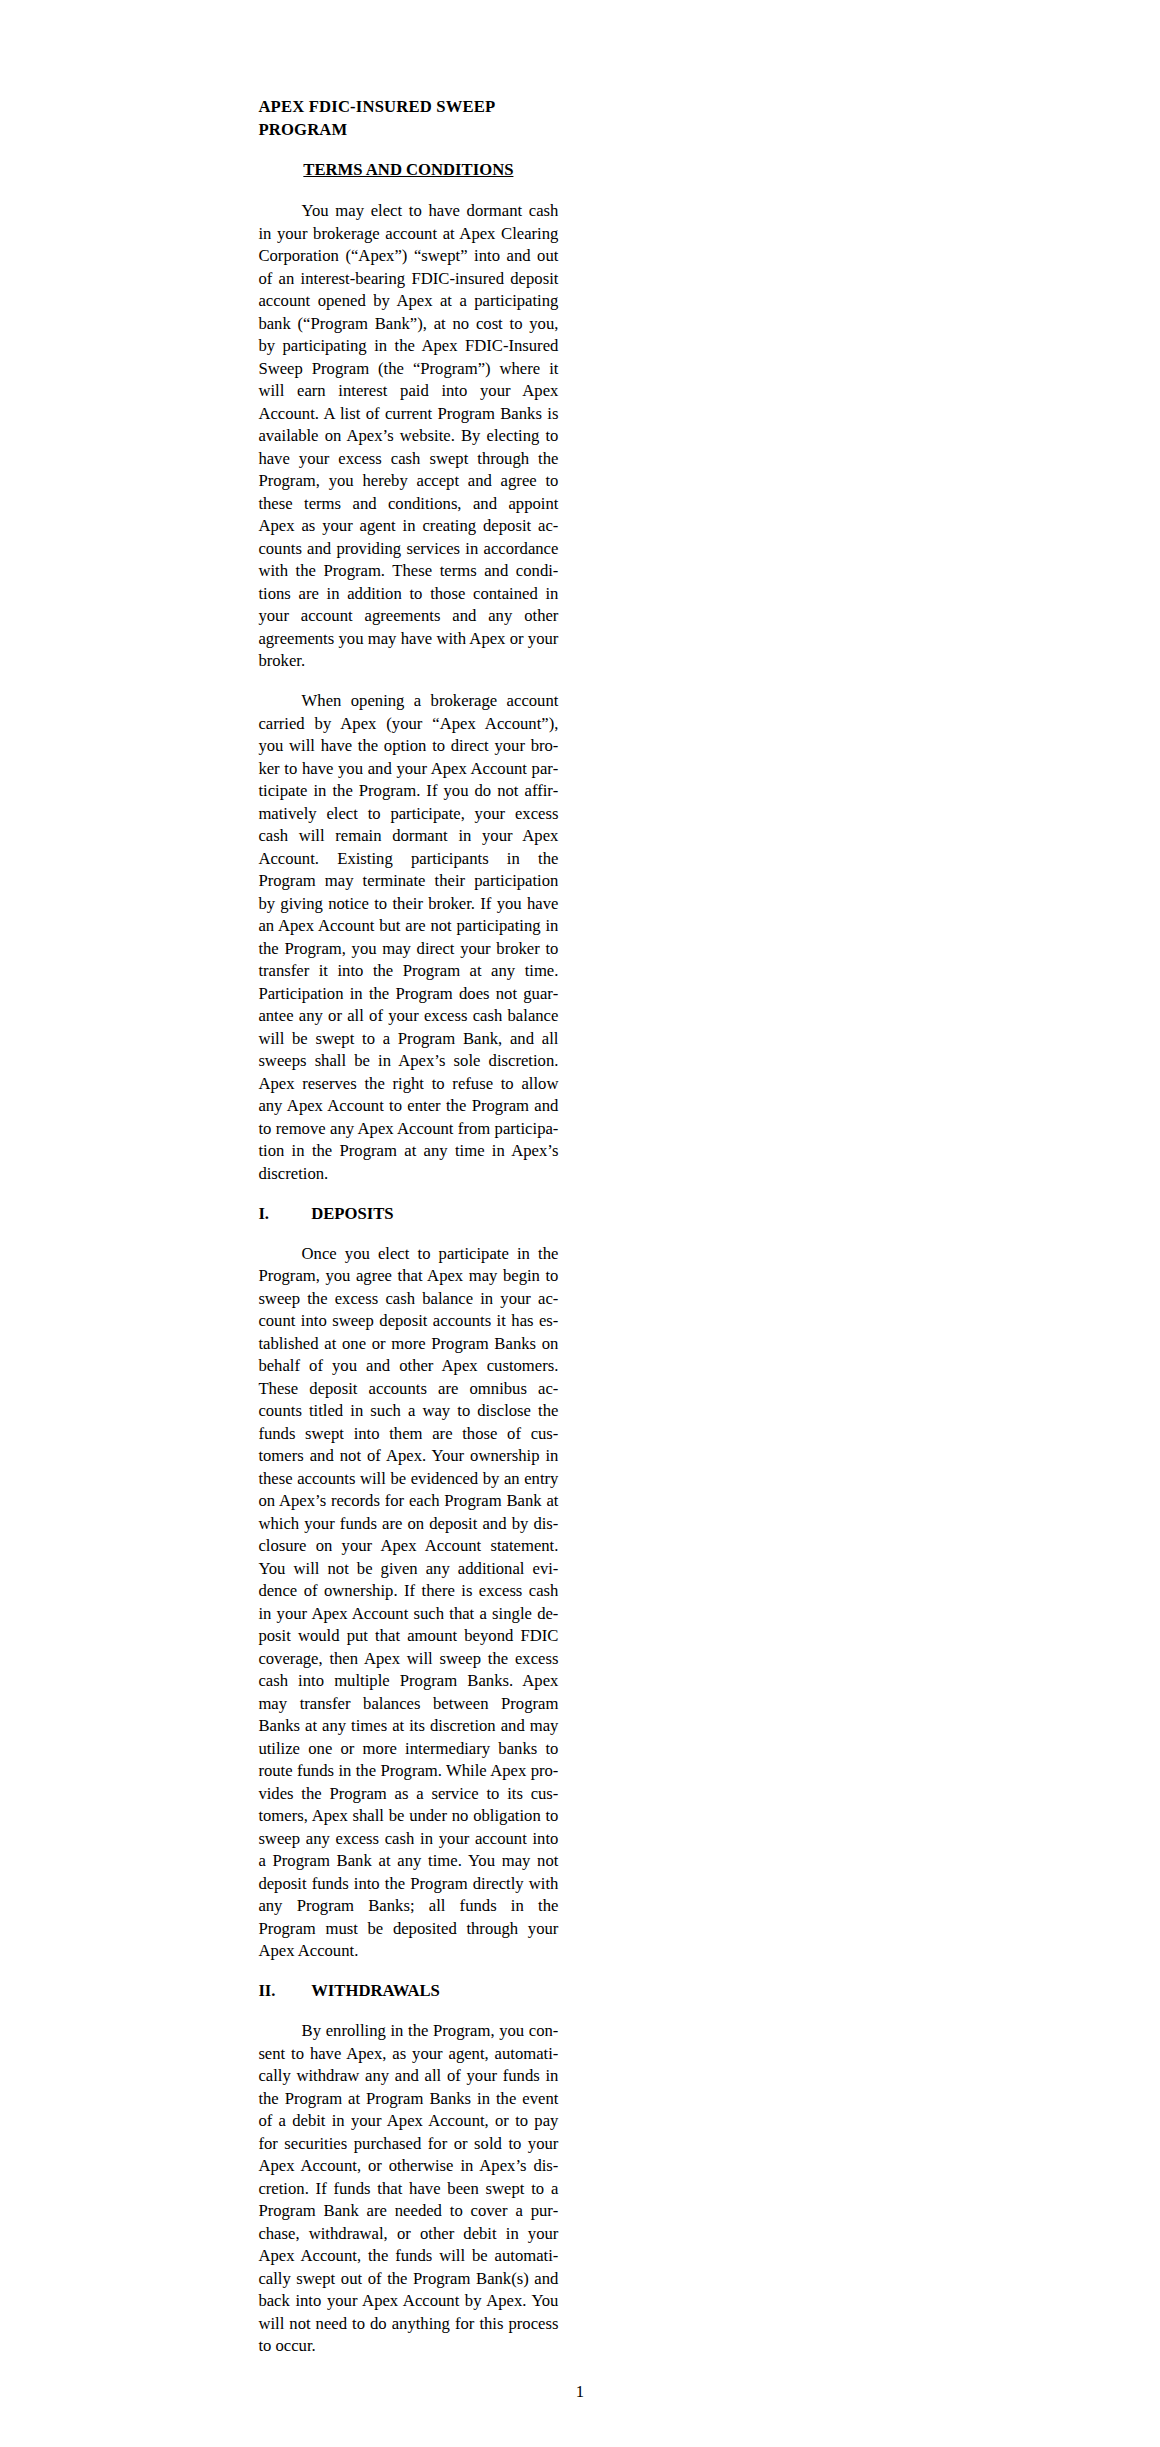APEX FDIC-INSURED SWEEP PROGRAM
TERMS AND CONDITIONS
You may elect to have dormant cash in your brokerage account at Apex Clearing Corporation (“Apex”) “swept” into and out of an interest-bearing FDIC-insured deposit account opened by Apex at a participating bank (“Program Bank”), at no cost to you, by participating in the Apex FDIC-Insured Sweep Program (the “Program”) where it will earn interest paid into your Apex Account. A list of current Program Banks is available on Apex’s website. By electing to have your excess cash swept through the Program, you hereby accept and agree to these terms and conditions, and appoint Apex as your agent in creating deposit accounts and providing services in accordance with the Program. These terms and conditions are in addition to those contained in your account agreements and any other agreements you may have with Apex or your broker.
When opening a brokerage account carried by Apex (your “Apex Account”), you will have the option to direct your broker to have you and your Apex Account participate in the Program. If you do not affirmatively elect to participate, your excess cash will remain dormant in your Apex Account. Existing participants in the Program may terminate their participation by giving notice to their broker. If you have an Apex Account but are not participating in the Program, you may direct your broker to transfer it into the Program at any time. Participation in the Program does not guarantee any or all of your excess cash balance will be swept to a Program Bank, and all sweeps shall be in Apex’s sole discretion. Apex reserves the right to refuse to allow any Apex Account to enter the Program and to remove any Apex Account from participation in the Program at any time in Apex’s discretion.
I. DEPOSITS
Once you elect to participate in the Program, you agree that Apex may begin to sweep the excess cash balance in your account into sweep deposit accounts it has established at one or more Program Banks on behalf of you and other Apex customers. These deposit accounts are omnibus accounts titled in such a way to disclose the funds swept into them are those of customers and not of Apex. Your ownership in these accounts will be evidenced by an entry on Apex’s records for each Program Bank at which your funds are on deposit and by disclosure on your Apex Account statement. You will not be given any additional evidence of ownership. If there is excess cash in your Apex Account such that a single deposit would put that amount beyond FDIC coverage, then Apex will sweep the excess cash into multiple Program Banks. Apex may transfer balances between Program Banks at any times at its discretion and may utilize one or more intermediary banks to route funds in the Program. While Apex provides the Program as a service to its customers, Apex shall be under no obligation to sweep any excess cash in your account into a Program Bank at any time. You may not deposit funds into the Program directly with any Program Banks; all funds in the Program must be deposited through your Apex Account.
II. WITHDRAWALS
By enrolling in the Program, you consent to have Apex, as your agent, automatically withdraw any and all of your funds in the Program at Program Banks in the event of a debit in your Apex Account, or to pay for securities purchased for or sold to your Apex Account, or otherwise in Apex’s discretion. If funds that have been swept to a Program Bank are needed to cover a purchase, withdrawal, or other debit in your Apex Account, the funds will be automatically swept out of the Program Bank(s) and back into your Apex Account by Apex. You will not need to do anything for this process to occur.
1